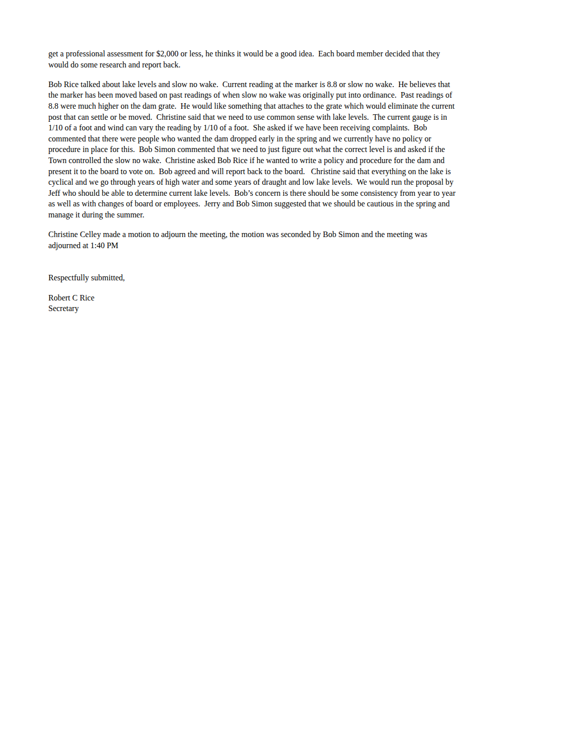get a professional assessment for $2,000 or less, he thinks it would be a good idea. Each board member decided that they would do some research and report back.
Bob Rice talked about lake levels and slow no wake. Current reading at the marker is 8.8 or slow no wake. He believes that the marker has been moved based on past readings of when slow no wake was originally put into ordinance. Past readings of 8.8 were much higher on the dam grate. He would like something that attaches to the grate which would eliminate the current post that can settle or be moved. Christine said that we need to use common sense with lake levels. The current gauge is in 1/10 of a foot and wind can vary the reading by 1/10 of a foot. She asked if we have been receiving complaints. Bob commented that there were people who wanted the dam dropped early in the spring and we currently have no policy or procedure in place for this. Bob Simon commented that we need to just figure out what the correct level is and asked if the Town controlled the slow no wake. Christine asked Bob Rice if he wanted to write a policy and procedure for the dam and present it to the board to vote on. Bob agreed and will report back to the board. Christine said that everything on the lake is cyclical and we go through years of high water and some years of draught and low lake levels. We would run the proposal by Jeff who should be able to determine current lake levels. Bob’s concern is there should be some consistency from year to year as well as with changes of board or employees. Jerry and Bob Simon suggested that we should be cautious in the spring and manage it during the summer.
Christine Celley made a motion to adjourn the meeting, the motion was seconded by Bob Simon and the meeting was adjourned at 1:40 PM
Respectfully submitted,
Robert C Rice
Secretary